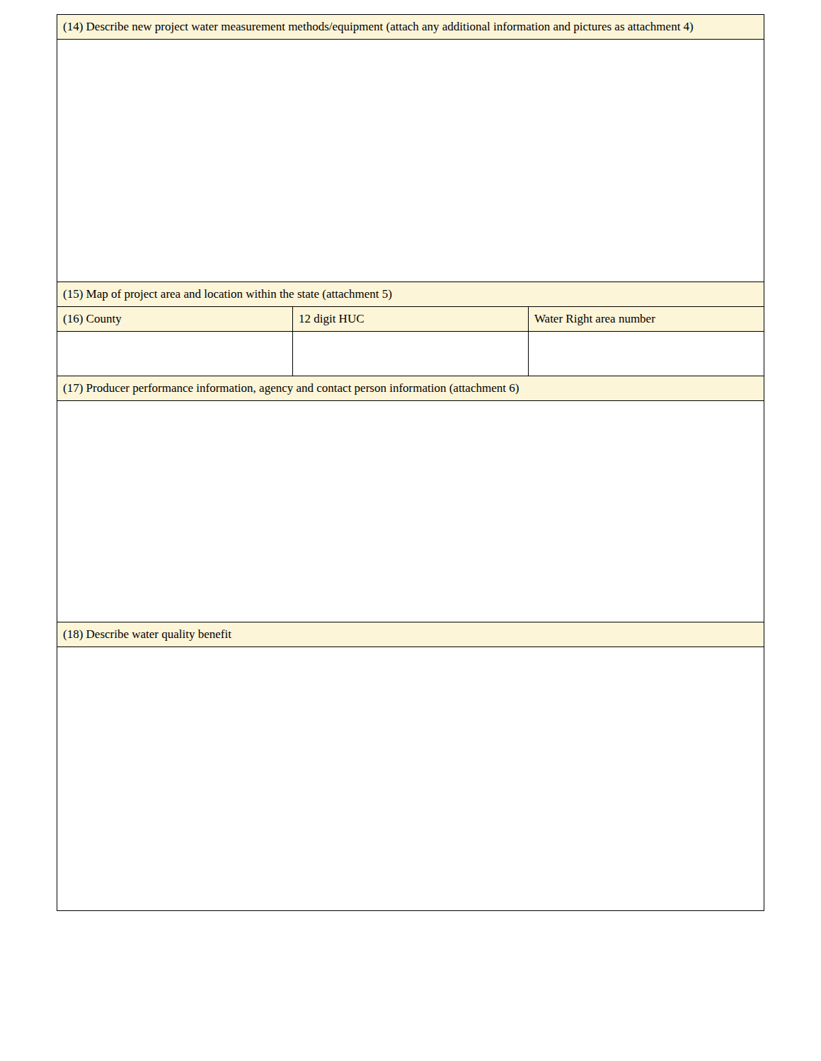| (14) Describe new project water measurement methods/equipment (attach any additional information and pictures as attachment 4) |
| (15) Map of project area and location within the state (attachment 5) |
| (16) County | 12 digit HUC | Water Right area number |
| (17) Producer performance information, agency and contact person information (attachment 6) |
| (18) Describe water quality benefit |